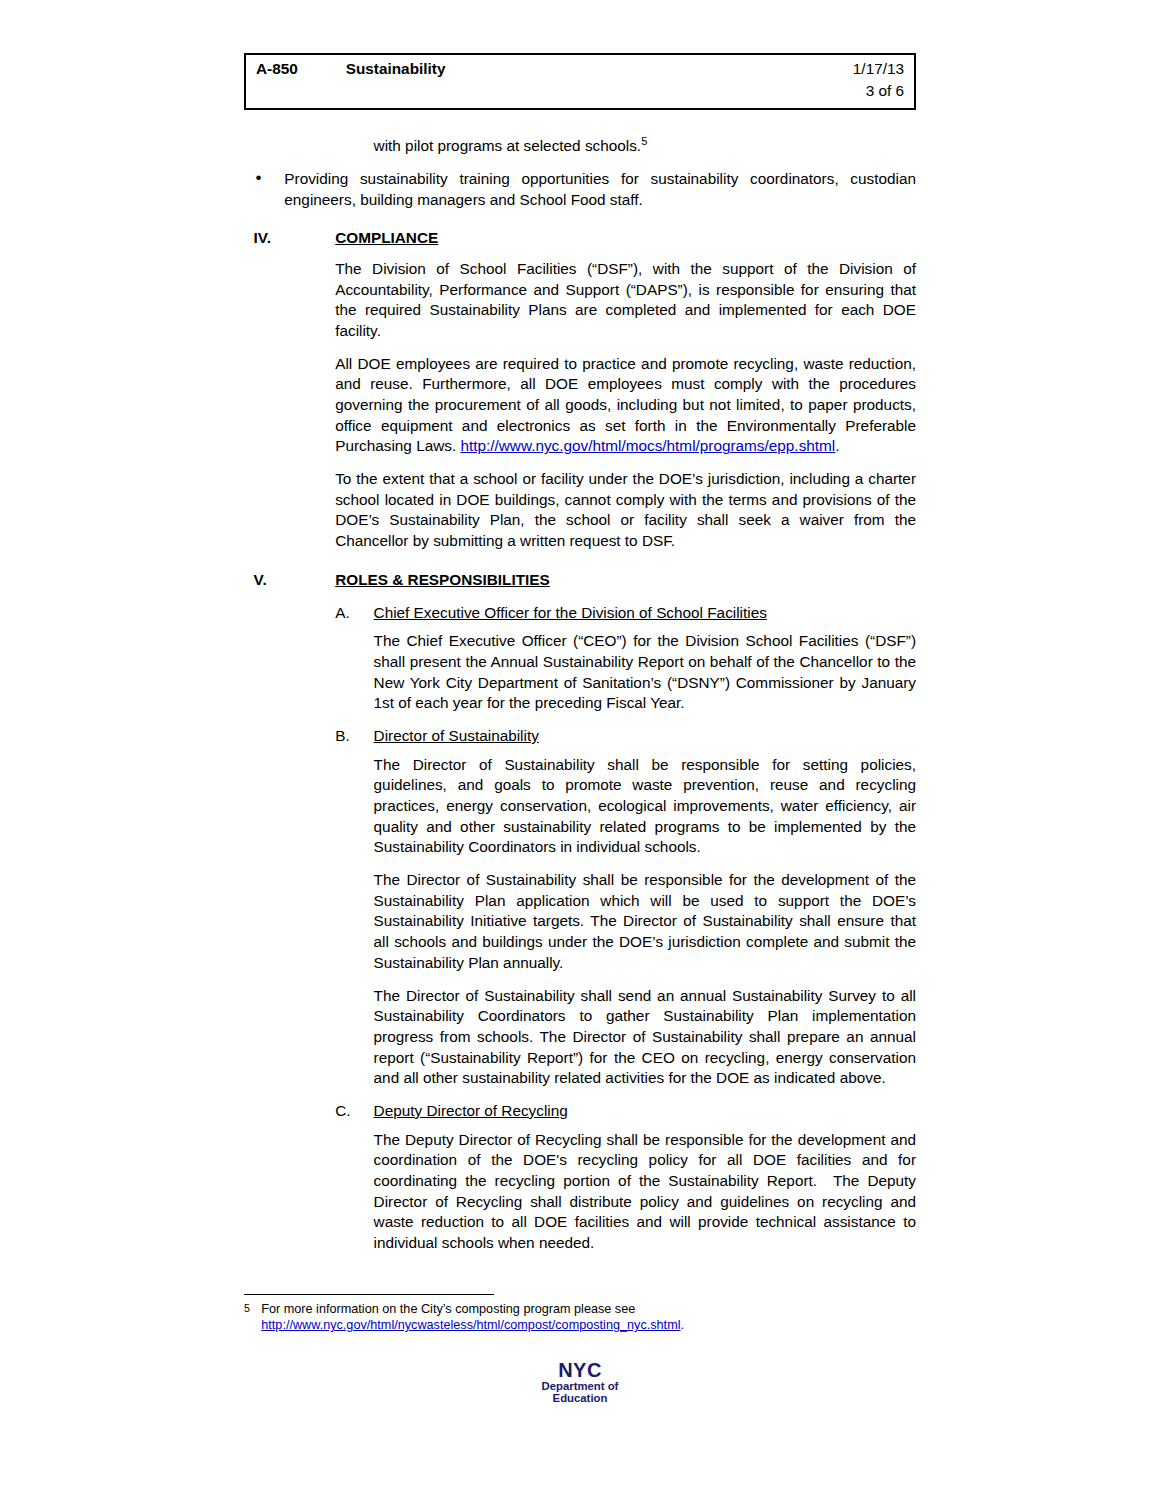A-850 Sustainability 1/17/13
3 of 6
with pilot programs at selected schools.5
Providing sustainability training opportunities for sustainability coordinators, custodian engineers, building managers and School Food staff.
IV.
COMPLIANCE
The Division of School Facilities (“DSF”), with the support of the Division of Accountability, Performance and Support (“DAPS”), is responsible for ensuring that the required Sustainability Plans are completed and implemented for each DOE facility.
All DOE employees are required to practice and promote recycling, waste reduction, and reuse. Furthermore, all DOE employees must comply with the procedures governing the procurement of all goods, including but not limited, to paper products, office equipment and electronics as set forth in the Environmentally Preferable Purchasing Laws. http://www.nyc.gov/html/mocs/html/programs/epp.shtml.
To the extent that a school or facility under the DOE’s jurisdiction, including a charter school located in DOE buildings, cannot comply with the terms and provisions of the DOE’s Sustainability Plan, the school or facility shall seek a waiver from the Chancellor by submitting a written request to DSF.
V.
ROLES & RESPONSIBILITIES
A.
Chief Executive Officer for the Division of School Facilities
The Chief Executive Officer (“CEO”) for the Division School Facilities (“DSF”) shall present the Annual Sustainability Report on behalf of the Chancellor to the New York City Department of Sanitation’s (“DSNY”) Commissioner by January 1st of each year for the preceding Fiscal Year.
B.
Director of Sustainability
The Director of Sustainability shall be responsible for setting policies, guidelines, and goals to promote waste prevention, reuse and recycling practices, energy conservation, ecological improvements, water efficiency, air quality and other sustainability related programs to be implemented by the Sustainability Coordinators in individual schools.
The Director of Sustainability shall be responsible for the development of the Sustainability Plan application which will be used to support the DOE’s Sustainability Initiative targets. The Director of Sustainability shall ensure that all schools and buildings under the DOE’s jurisdiction complete and submit the Sustainability Plan annually.
The Director of Sustainability shall send an annual Sustainability Survey to all Sustainability Coordinators to gather Sustainability Plan implementation progress from schools. The Director of Sustainability shall prepare an annual report (“Sustainability Report”) for the CEO on recycling, energy conservation and all other sustainability related activities for the DOE as indicated above.
C.
Deputy Director of Recycling
The Deputy Director of Recycling shall be responsible for the development and coordination of the DOE's recycling policy for all DOE facilities and for coordinating the recycling portion of the Sustainability Report. The Deputy Director of Recycling shall distribute policy and guidelines on recycling and waste reduction to all DOE facilities and will provide technical assistance to individual schools when needed.
5
For more information on the City’s composting program please see
http://www.nyc.gov/html/nycwasteless/html/compost/composting_nyc.shtml.
NYC
Department of
Education